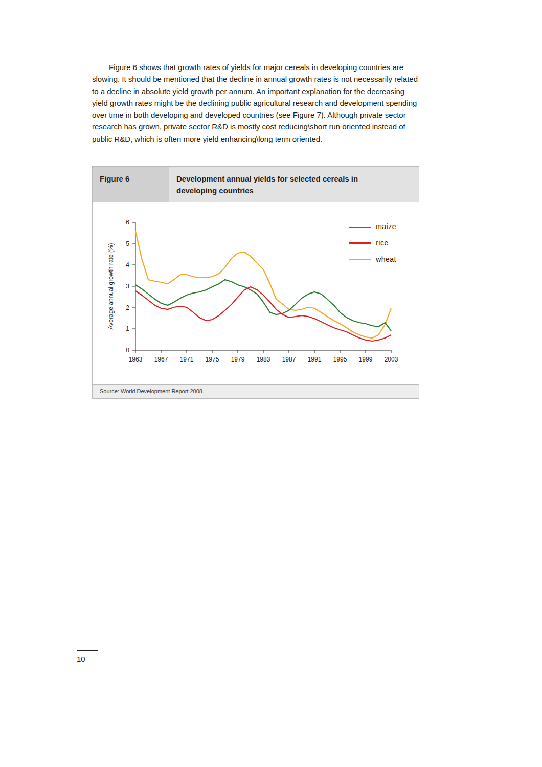Figure 6 shows that growth rates of yields for major cereals in developing countries are slowing. It should be mentioned that the decline in annual growth rates is not necessarily related to a decline in absolute yield growth per annum. An important explanation for the decreasing yield growth rates might be the declining public agricultural research and development spending over time in both developing and developed countries (see Figure 7). Although private sector research has grown, private sector R&D is mostly cost reducing\short run oriented instead of public R&D, which is often more yield enhancing\long term oriented.
Figure 6
Development annual yields for selected cereals in developing countries
maize
rice
wheat
0 1 2 3 4 5 6 Average annual growth rate (%) 1963 1967 1971 1975 1979 1983 1987 1991 1995 1999 2003
Source: World Development Report 2008.
10